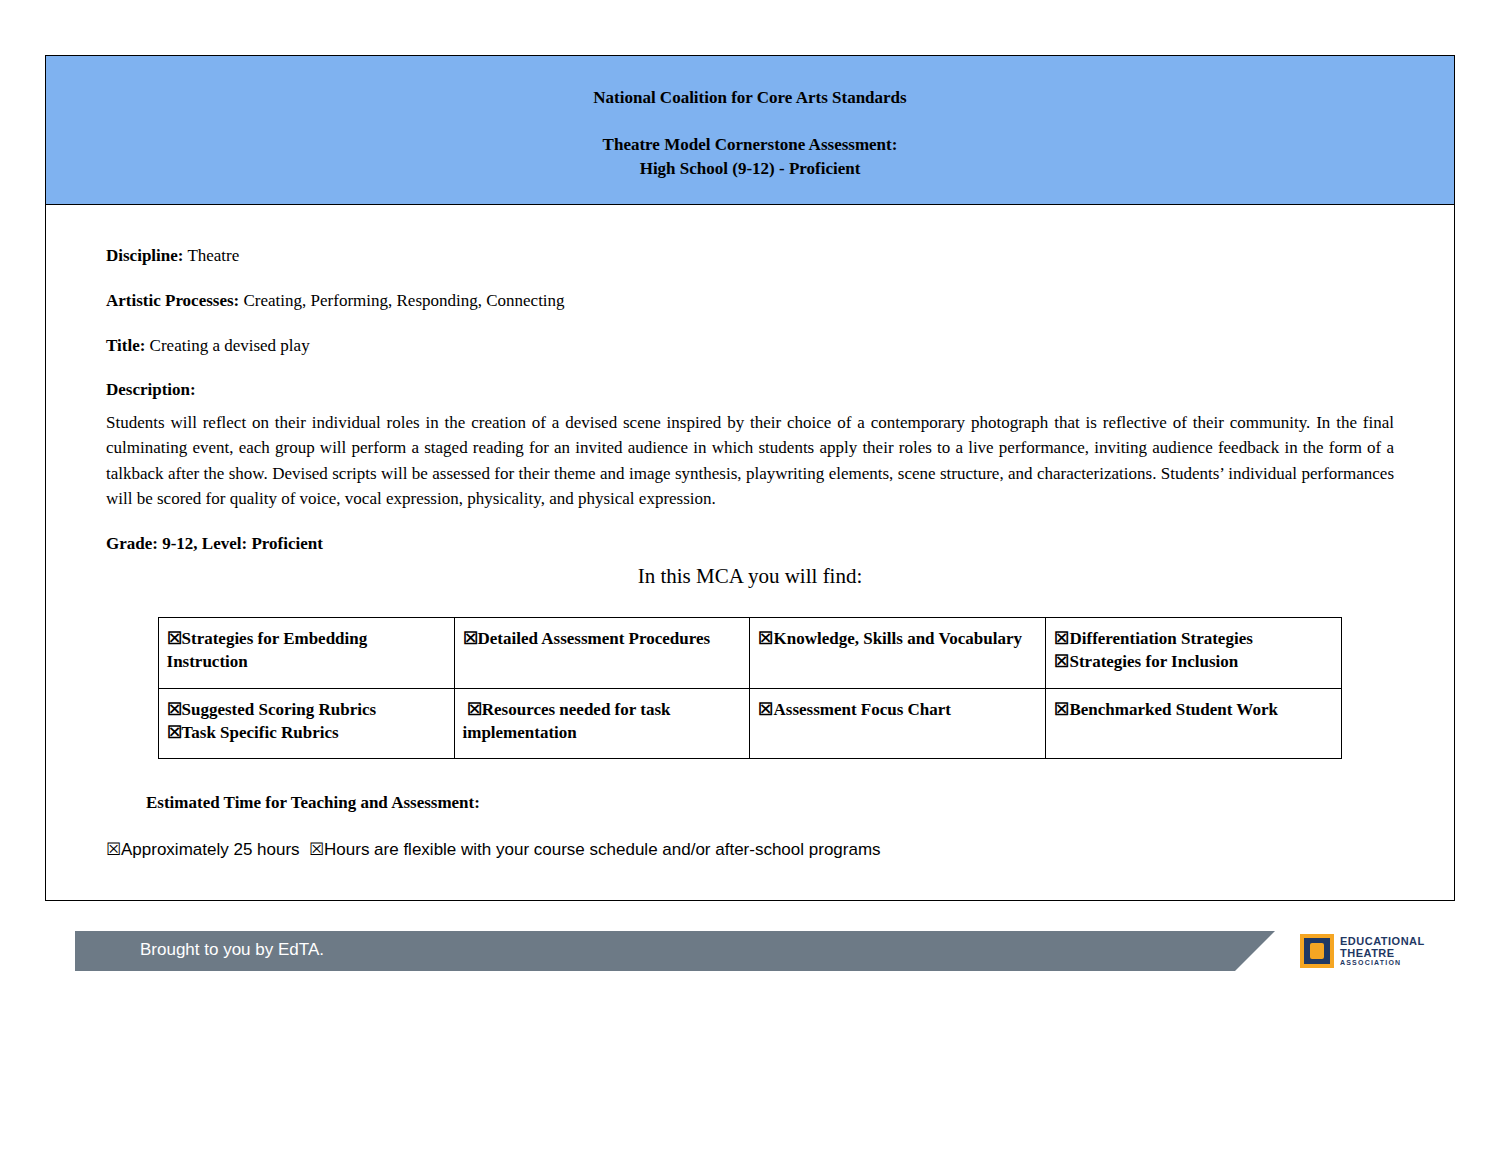National Coalition for Core Arts Standards
Theatre Model Cornerstone Assessment:
High School (9-12) - Proficient
Discipline: Theatre
Artistic Processes: Creating, Performing, Responding, Connecting
Title: Creating a devised play
Description:
Students will reflect on their individual roles in the creation of a devised scene inspired by their choice of a contemporary photograph that is reflective of their community. In the final culminating event, each group will perform a staged reading for an invited audience in which students apply their roles to a live performance, inviting audience feedback in the form of a talkback after the show. Devised scripts will be assessed for their theme and image synthesis, playwriting elements, scene structure, and characterizations. Students’ individual performances will be scored for quality of voice, vocal expression, physicality, and physical expression.
Grade: 9-12, Level: Proficient
In this MCA you will find:
| ☒Strategies for Embedding Instruction | ☒Detailed Assessment Procedures | ☒Knowledge, Skills and Vocabulary | ☒Differentiation Strategies ☒Strategies for Inclusion |
| ☒Suggested Scoring Rubrics ☒Task Specific Rubrics | ☒Resources needed for task implementation | ☒Assessment Focus Chart | ☒Benchmarked Student Work |
Estimated Time for Teaching and Assessment:
☒Approximately 25 hours ☒Hours are flexible with your course schedule and/or after-school programs
Brought to you by EdTA.
EDUCATIONAL
THEATRE
ASSOCIATION